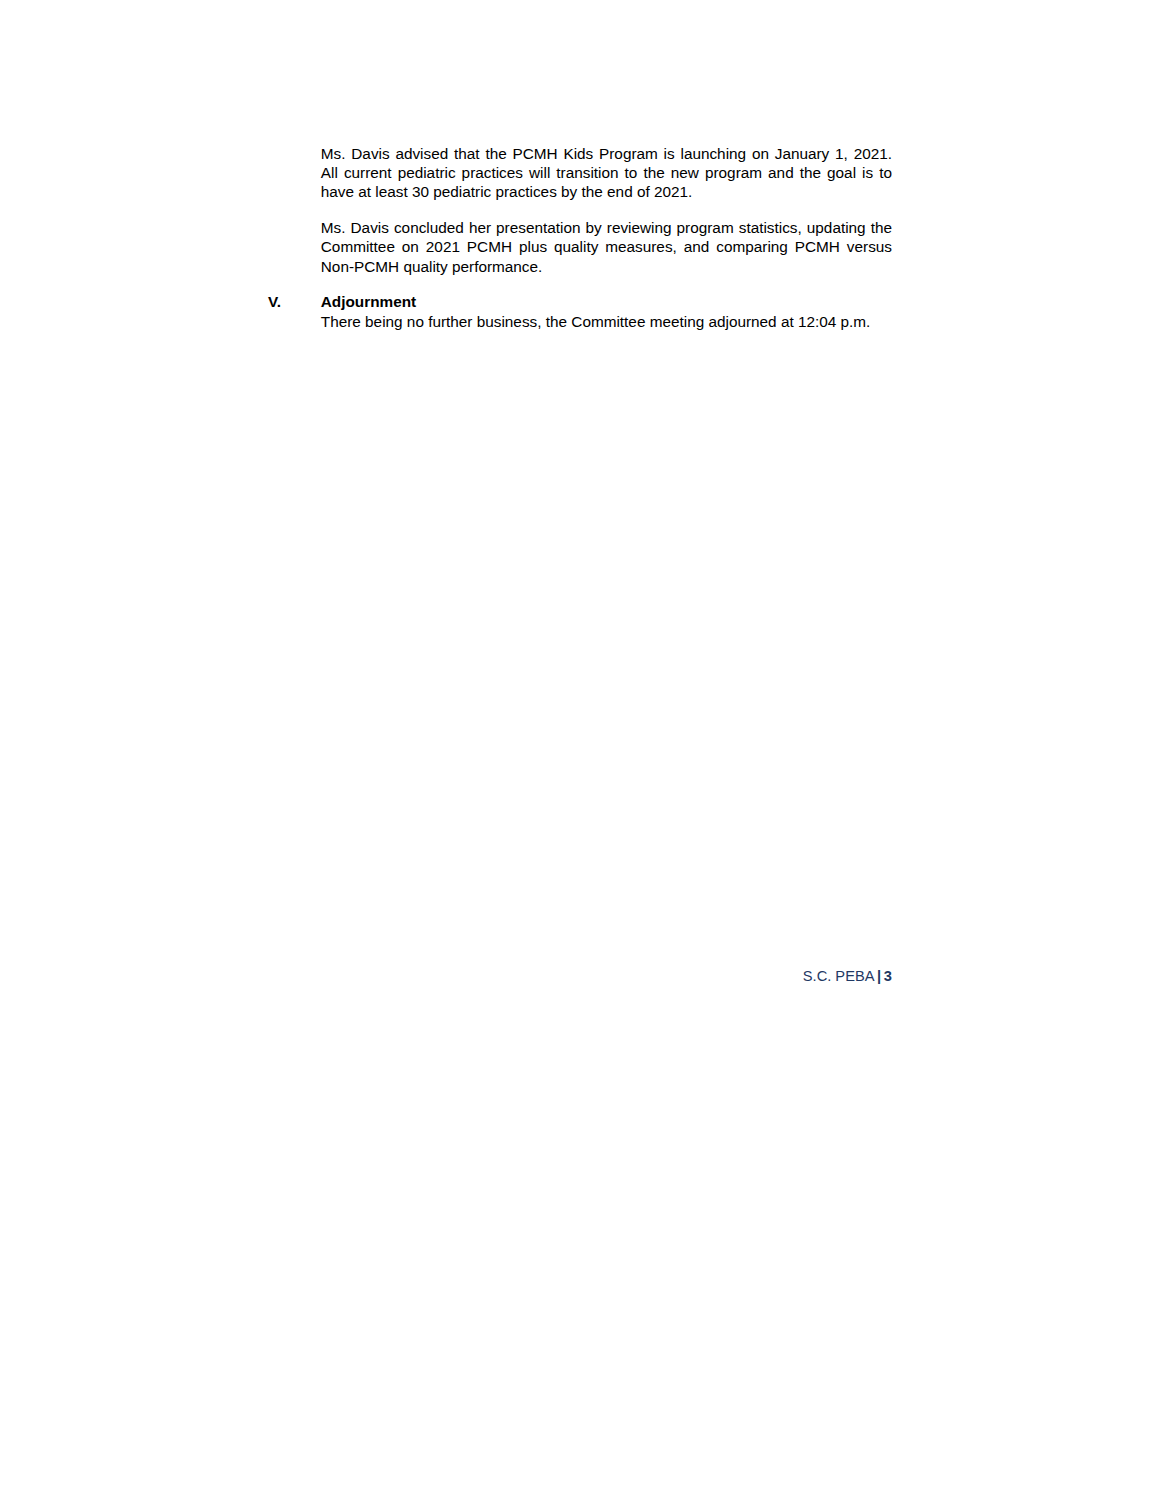Ms. Davis advised that the PCMH Kids Program is launching on January 1, 2021. All current pediatric practices will transition to the new program and the goal is to have at least 30 pediatric practices by the end of 2021.
Ms. Davis concluded her presentation by reviewing program statistics, updating the Committee on 2021 PCMH plus quality measures, and comparing PCMH versus Non-PCMH quality performance.
V.
Adjournment
There being no further business, the Committee meeting adjourned at 12:04 p.m.
S.C. PEBA|3